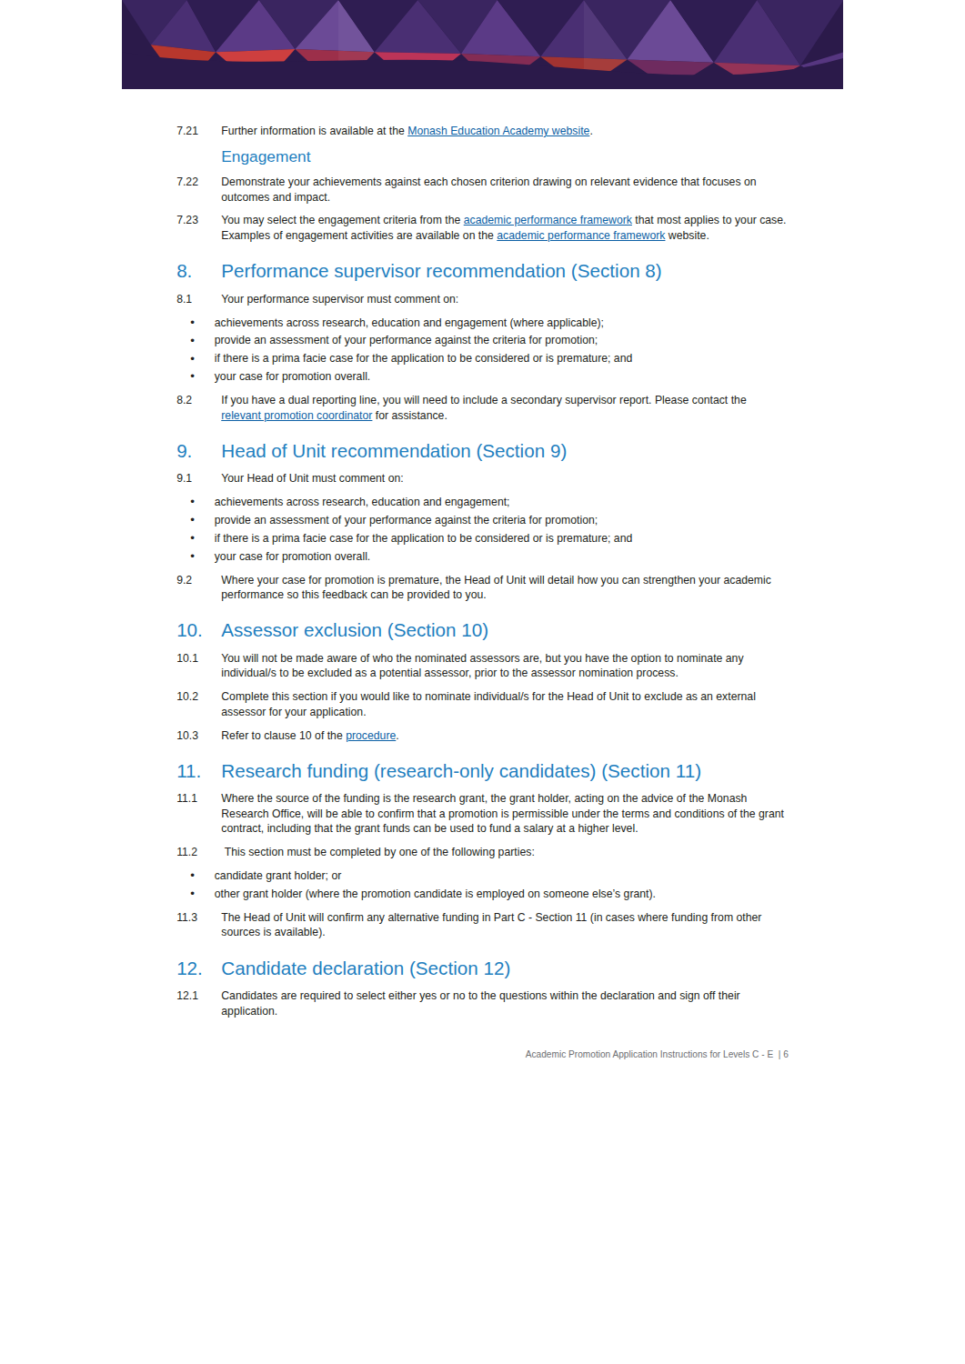7.21
Further information is available at the Monash Education Academy website.
Engagement
7.22
Demonstrate your achievements against each chosen criterion drawing on relevant evidence that focuses on outcomes and impact.
7.23
You may select the engagement criteria from the academic performance framework that most applies to your case. Examples of engagement activities are available on the academic performance framework website.
8. Performance supervisor recommendation (Section 8)
8.1
Your performance supervisor must comment on:
achievements across research, education and engagement (where applicable);
provide an assessment of your performance against the criteria for promotion;
if there is a prima facie case for the application to be considered or is premature; and
your case for promotion overall.
8.2
If you have a dual reporting line, you will need to include a secondary supervisor report. Please contact the relevant promotion coordinator for assistance.
9. Head of Unit recommendation (Section 9)
9.1
Your Head of Unit must comment on:
achievements across research, education and engagement;
provide an assessment of your performance against the criteria for promotion;
if there is a prima facie case for the application to be considered or is premature; and
your case for promotion overall.
9.2
Where your case for promotion is premature, the Head of Unit will detail how you can strengthen your academic performance so this feedback can be provided to you.
10. Assessor exclusion (Section 10)
10.1
You will not be made aware of who the nominated assessors are, but you have the option to nominate any individual/s to be excluded as a potential assessor, prior to the assessor nomination process.
10.2
Complete this section if you would like to nominate individual/s for the Head of Unit to exclude as an external assessor for your application.
10.3
Refer to clause 10 of the procedure.
11. Research funding (research-only candidates) (Section 11)
11.1
Where the source of the funding is the research grant, the grant holder, acting on the advice of the Monash Research Office, will be able to confirm that a promotion is permissible under the terms and conditions of the grant contract, including that the grant funds can be used to fund a salary at a higher level.
11.2
This section must be completed by one of the following parties:
candidate grant holder; or
other grant holder (where the promotion candidate is employed on someone else’s grant).
11.3
The Head of Unit will confirm any alternative funding in Part C - Section 11 (in cases where funding from other sources is available).
12. Candidate declaration (Section 12)
12.1
Candidates are required to select either yes or no to the questions within the declaration and sign off their application.
Academic Promotion Application Instructions for Levels C - E | 6